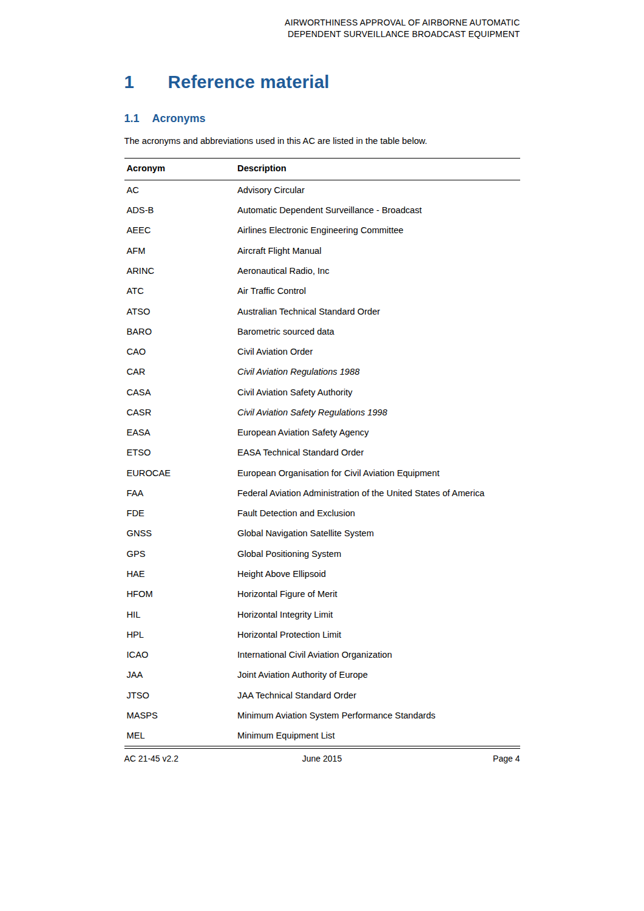Airworthiness approval of airborne automatic
dependent surveillance broadcast equipment
1 Reference material
1.1 Acronyms
The acronyms and abbreviations used in this AC are listed in the table below.
| Acronym | Description |
| --- | --- |
| AC | Advisory Circular |
| ADS-B | Automatic Dependent Surveillance - Broadcast |
| AEEC | Airlines Electronic Engineering Committee |
| AFM | Aircraft Flight Manual |
| ARINC | Aeronautical Radio, Inc |
| ATC | Air Traffic Control |
| ATSO | Australian Technical Standard Order |
| BARO | Barometric sourced data |
| CAO | Civil Aviation Order |
| CAR | Civil Aviation Regulations 1988 |
| CASA | Civil Aviation Safety Authority |
| CASR | Civil Aviation Safety Regulations 1998 |
| EASA | European Aviation Safety Agency |
| ETSO | EASA Technical Standard Order |
| EUROCAE | European Organisation for Civil Aviation Equipment |
| FAA | Federal Aviation Administration of the United States of America |
| FDE | Fault Detection and Exclusion |
| GNSS | Global Navigation Satellite System |
| GPS | Global Positioning System |
| HAE | Height Above Ellipsoid |
| HFOM | Horizontal Figure of Merit |
| HIL | Horizontal Integrity Limit |
| HPL | Horizontal Protection Limit |
| ICAO | International Civil Aviation Organization |
| JAA | Joint Aviation Authority of Europe |
| JTSO | JAA Technical Standard Order |
| MASPS | Minimum Aviation System Performance Standards |
| MEL | Minimum Equipment List |
AC 21-45 v2.2
June 2015
Page 4